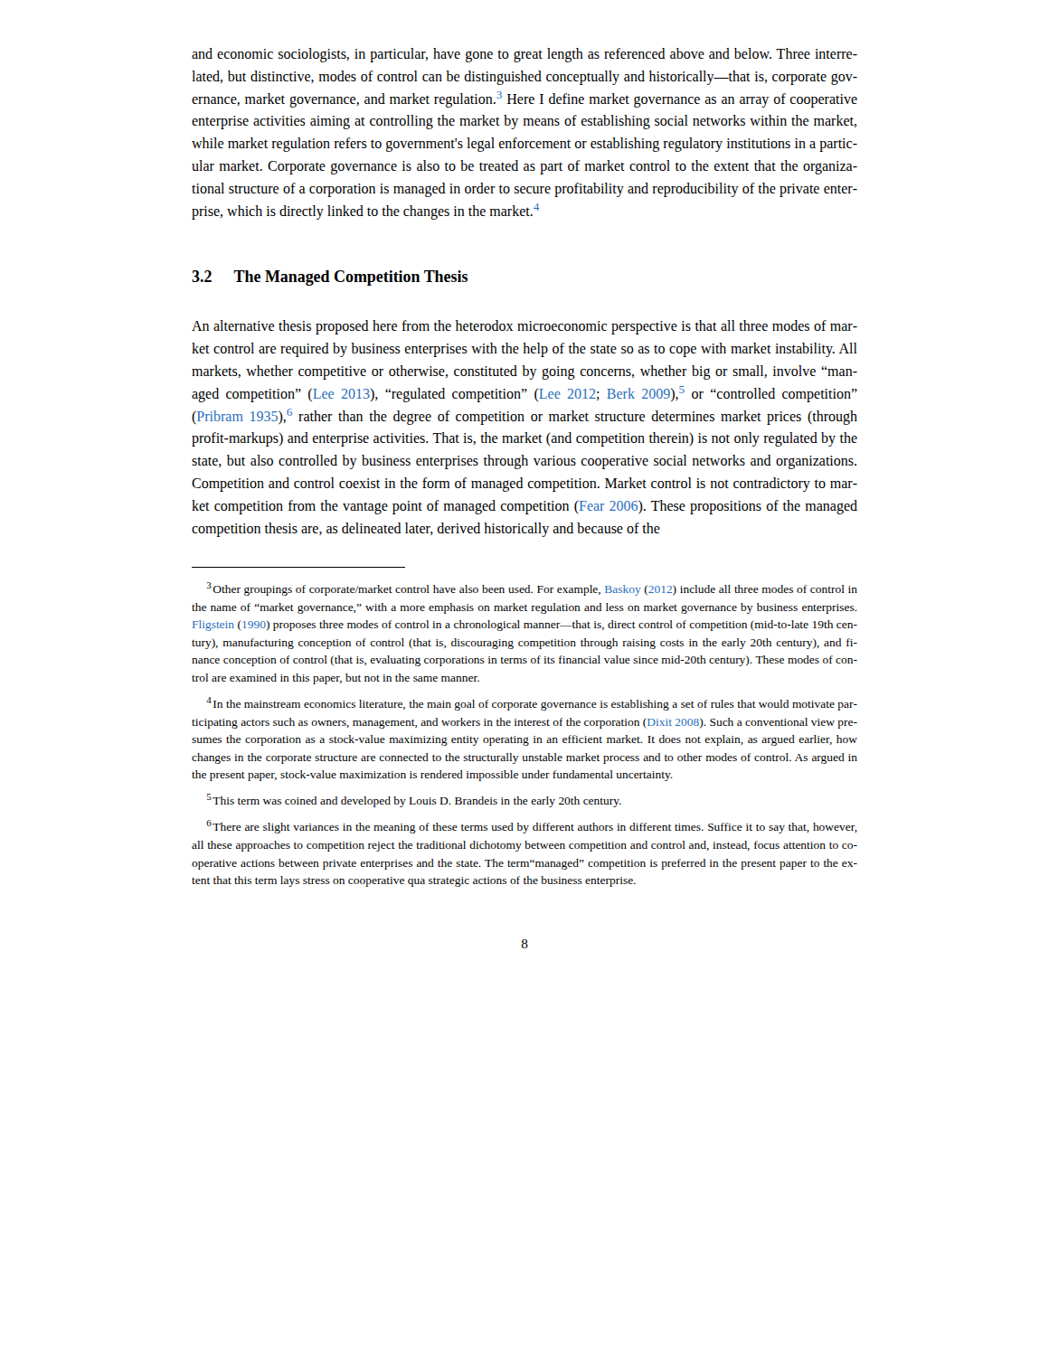and economic sociologists, in particular, have gone to great length as referenced above and below. Three interrelated, but distinctive, modes of control can be distinguished conceptually and historically—that is, corporate governance, market governance, and market regulation.3 Here I define market governance as an array of cooperative enterprise activities aiming at controlling the market by means of establishing social networks within the market, while market regulation refers to government's legal enforcement or establishing regulatory institutions in a particular market. Corporate governance is also to be treated as part of market control to the extent that the organizational structure of a corporation is managed in order to secure profitability and reproducibility of the private enterprise, which is directly linked to the changes in the market.4
3.2 The Managed Competition Thesis
An alternative thesis proposed here from the heterodox microeconomic perspective is that all three modes of market control are required by business enterprises with the help of the state so as to cope with market instability. All markets, whether competitive or otherwise, constituted by going concerns, whether big or small, involve “managed competition” (Lee 2013), “regulated competition” (Lee 2012; Berk 2009),5 or “controlled competition” (Pribram 1935),6 rather than the degree of competition or market structure determines market prices (through profit-markups) and enterprise activities. That is, the market (and competition therein) is not only regulated by the state, but also controlled by business enterprises through various cooperative social networks and organizations. Competition and control coexist in the form of managed competition. Market control is not contradictory to market competition from the vantage point of managed competition (Fear 2006). These propositions of the managed competition thesis are, as delineated later, derived historically and because of the
3 Other groupings of corporate/market control have also been used. For example, Baskoy (2012) include all three modes of control in the name of “market governance,” with a more emphasis on market regulation and less on market governance by business enterprises. Fligstein (1990) proposes three modes of control in a chronological manner—that is, direct control of competition (mid-to-late 19th century), manufacturing conception of control (that is, discouraging competition through raising costs in the early 20th century), and finance conception of control (that is, evaluating corporations in terms of its financial value since mid-20th century). These modes of control are examined in this paper, but not in the same manner.
4 In the mainstream economics literature, the main goal of corporate governance is establishing a set of rules that would motivate participating actors such as owners, management, and workers in the interest of the corporation (Dixit 2008). Such a conventional view presumes the corporation as a stock-value maximizing entity operating in an efficient market. It does not explain, as argued earlier, how changes in the corporate structure are connected to the structurally unstable market process and to other modes of control. As argued in the present paper, stock-value maximization is rendered impossible under fundamental uncertainty.
5 This term was coined and developed by Louis D. Brandeis in the early 20th century.
6 There are slight variances in the meaning of these terms used by different authors in different times. Suffice it to say that, however, all these approaches to competition reject the traditional dichotomy between competition and control and, instead, focus attention to cooperative actions between private enterprises and the state. The term“managed” competition is preferred in the present paper to the extent that this term lays stress on cooperative qua strategic actions of the business enterprise.
8